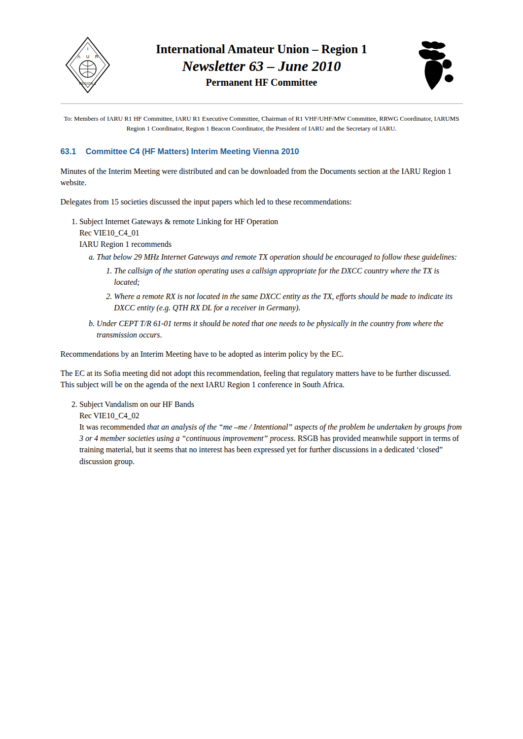I A R U REGION 1
International Amateur Union – Region 1
Newsletter 63 – June 2010
Permanent HF Committee
To: Members of IARU R1 HF Committee, IARU R1 Executive Committee, Chairman of R1 VHF/UHF/MW Committee, RRWG Coordinator, IARUMS Region 1 Coordinator, Region 1 Beacon Coordinator, the President of IARU and the Secretary of IARU.
63.1 Committee C4 (HF Matters) Interim Meeting Vienna 2010
Minutes of the Interim Meeting were distributed and can be downloaded from the Documents section at the IARU Region 1 website.
Delegates from 15 societies discussed the input papers which led to these recommendations:
Subject Internet Gateways & remote Linking for HF Operation
Rec VIE10_C4_01 IARU Region 1 recommends
That below 29 MHz Internet Gateways and remote TX operation should be encouraged to follow these guidelines:
The callsign of the station operating uses a callsign appropriate for the DXCC country where the TX is located;
Where a remote RX is not located in the same DXCC entity as the TX, efforts should be made to indicate its DXCC entity (e.g. QTH RX DL for a receiver in Germany).
Under CEPT T/R 61-01 terms it should be noted that one needs to be physically in the country from where the transmission occurs.
Recommendations by an Interim Meeting have to be adopted as interim policy by the EC.
The EC at its Sofia meeting did not adopt this recommendation, feeling that regulatory matters have to be further discussed. This subject will be on the agenda of the next IARU Region 1 conference in South Africa.
Subject Vandalism on our HF Bands
Rec VIE10_C4_02 It was recommended that an analysis of the “me –me / Intentional” aspects of the problem be undertaken by groups from 3 or 4 member societies using a “continuous improvement” process. RSGB has provided meanwhile support in terms of training material, but it seems that no interest has been expressed yet for further discussions in a dedicated ‘closed” discussion group.